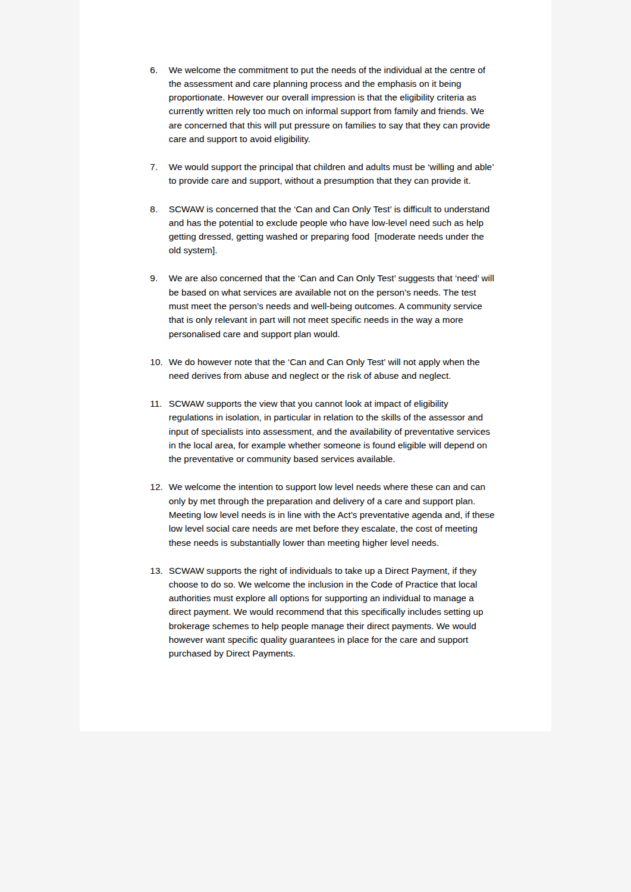We welcome the commitment to put the needs of the individual at the centre of the assessment and care planning process and the emphasis on it being proportionate. However our overall impression is that the eligibility criteria as currently written rely too much on informal support from family and friends. We are concerned that this will put pressure on families to say that they can provide care and support to avoid eligibility.
We would support the principal that children and adults must be ‘willing and able’ to provide care and support, without a presumption that they can provide it.
SCWAW is concerned that the ‘Can and Can Only Test’ is difficult to understand and has the potential to exclude people who have low-level need such as help getting dressed, getting washed or preparing food [moderate needs under the old system].
We are also concerned that the ‘Can and Can Only Test’ suggests that ‘need’ will be based on what services are available not on the person’s needs. The test must meet the person’s needs and well-being outcomes. A community service that is only relevant in part will not meet specific needs in the way a more personalised care and support plan would.
We do however note that the ‘Can and Can Only Test’ will not apply when the need derives from abuse and neglect or the risk of abuse and neglect.
SCWAW supports the view that you cannot look at impact of eligibility regulations in isolation, in particular in relation to the skills of the assessor and input of specialists into assessment, and the availability of preventative services in the local area, for example whether someone is found eligible will depend on the preventative or community based services available.
We welcome the intention to support low level needs where these can and can only by met through the preparation and delivery of a care and support plan. Meeting low level needs is in line with the Act’s preventative agenda and, if these low level social care needs are met before they escalate, the cost of meeting these needs is substantially lower than meeting higher level needs.
SCWAW supports the right of individuals to take up a Direct Payment, if they choose to do so. We welcome the inclusion in the Code of Practice that local authorities must explore all options for supporting an individual to manage a direct payment. We would recommend that this specifically includes setting up brokerage schemes to help people manage their direct payments. We would however want specific quality guarantees in place for the care and support purchased by Direct Payments.